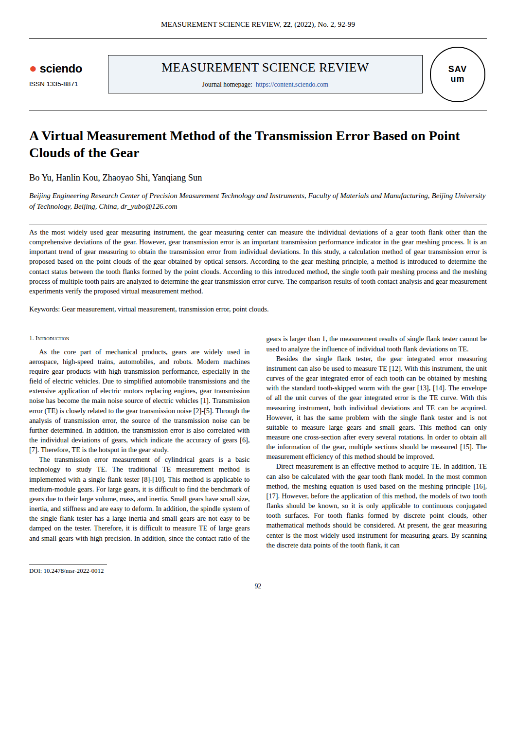MEASUREMENT SCIENCE REVIEW, 22, (2022), No. 2, 92-99
● sciendo
ISSN 1335-8871
MEASUREMENT SCIENCE REVIEW
Journal homepage: https://content.sciendo.com
SAV
um
A Virtual Measurement Method of the Transmission Error Based on Point Clouds of the Gear
Bo Yu, Hanlin Kou, Zhaoyao Shi, Yanqiang Sun
Beijing Engineering Research Center of Precision Measurement Technology and Instruments, Faculty of Materials and Manufacturing, Beijing University of Technology, Beijing, China, dr_yubo@126.com
As the most widely used gear measuring instrument, the gear measuring center can measure the individual deviations of a gear tooth flank other than the comprehensive deviations of the gear. However, gear transmission error is an important transmission performance indicator in the gear meshing process. It is an important trend of gear measuring to obtain the transmission error from individual deviations. In this study, a calculation method of gear transmission error is proposed based on the point clouds of the gear obtained by optical sensors. According to the gear meshing principle, a method is introduced to determine the contact status between the tooth flanks formed by the point clouds. According to this introduced method, the single tooth pair meshing process and the meshing process of multiple tooth pairs are analyzed to determine the gear transmission error curve. The comparison results of tooth contact analysis and gear measurement experiments verify the proposed virtual measurement method.
Keywords: Gear measurement, virtual measurement, transmission error, point clouds.
1. Introduction
As the core part of mechanical products, gears are widely used in aerospace, high-speed trains, automobiles, and robots. Modern machines require gear products with high transmission performance, especially in the field of electric vehicles. Due to simplified automobile transmissions and the extensive application of electric motors replacing engines, gear transmission noise has become the main noise source of electric vehicles [1]. Transmission error (TE) is closely related to the gear transmission noise [2]-[5]. Through the analysis of transmission error, the source of the transmission noise can be further determined. In addition, the transmission error is also correlated with the individual deviations of gears, which indicate the accuracy of gears [6], [7]. Therefore, TE is the hotspot in the gear study.
The transmission error measurement of cylindrical gears is a basic technology to study TE. The traditional TE measurement method is implemented with a single flank tester [8]-[10]. This method is applicable to medium-module gears. For large gears, it is difficult to find the benchmark of gears due to their large volume, mass, and inertia. Small gears have small size, inertia, and stiffness and are easy to deform. In addition, the spindle system of the single flank tester has a large inertia and small gears are not easy to be damped on the tester. Therefore, it is difficult to measure TE of large gears and small gears with high precision. In addition, since the contact ratio of the gears is larger than 1, the measurement results of single flank tester cannot be used to analyze the influence of individual tooth flank deviations on TE.
Besides the single flank tester, the gear integrated error measuring instrument can also be used to measure TE [12]. With this instrument, the unit curves of the gear integrated error of each tooth can be obtained by meshing with the standard tooth-skipped worm with the gear [13], [14]. The envelope of all the unit curves of the gear integrated error is the TE curve. With this measuring instrument, both individual deviations and TE can be acquired. However, it has the same problem with the single flank tester and is not suitable to measure large gears and small gears. This method can only measure one cross-section after every several rotations. In order to obtain all the information of the gear, multiple sections should be measured [15]. The measurement efficiency of this method should be improved.
Direct measurement is an effective method to acquire TE. In addition, TE can also be calculated with the gear tooth flank model. In the most common method, the meshing equation is used based on the meshing principle [16], [17]. However, before the application of this method, the models of two tooth flanks should be known, so it is only applicable to continuous conjugated tooth surfaces. For tooth flanks formed by discrete point clouds, other mathematical methods should be considered. At present, the gear measuring center is the most widely used instrument for measuring gears. By scanning the discrete data points of the tooth flank, it can
DOI: 10.2478/msr-2022-0012
92